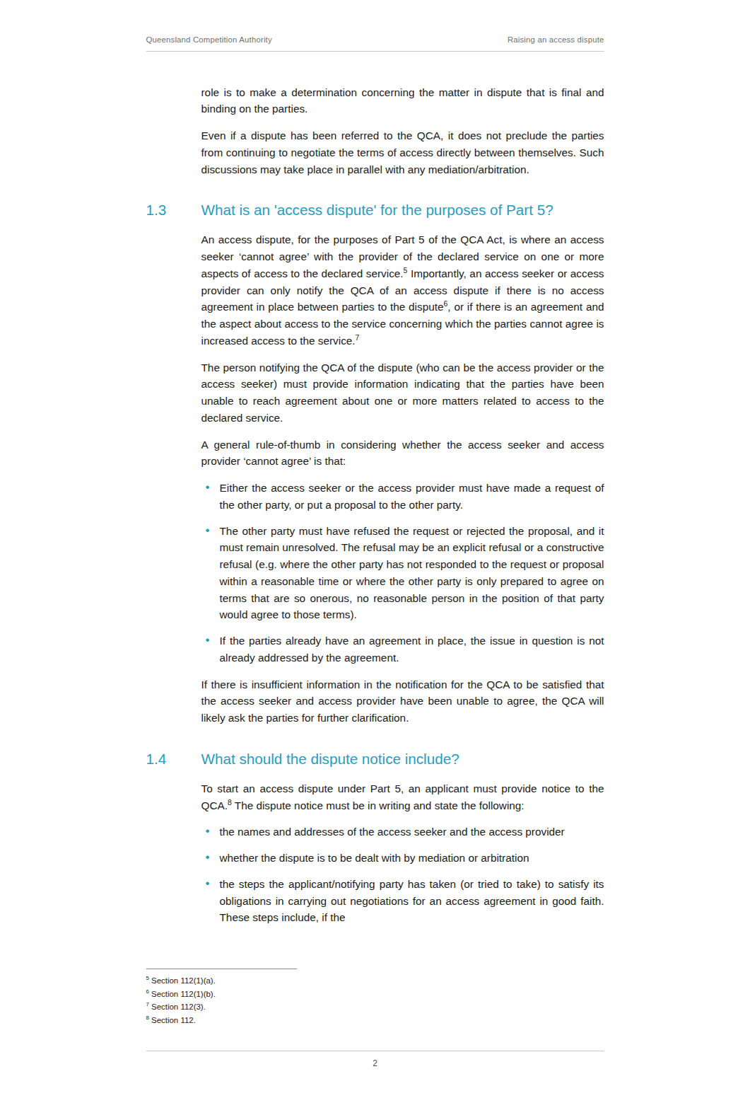Queensland Competition Authority
Raising an access dispute
role is to make a determination concerning the matter in dispute that is final and binding on the parties.
Even if a dispute has been referred to the QCA, it does not preclude the parties from continuing to negotiate the terms of access directly between themselves. Such discussions may take place in parallel with any mediation/arbitration.
1.3 What is an 'access dispute' for the purposes of Part 5?
An access dispute, for the purposes of Part 5 of the QCA Act, is where an access seeker ‘cannot agree’ with the provider of the declared service on one or more aspects of access to the declared service.5 Importantly, an access seeker or access provider can only notify the QCA of an access dispute if there is no access agreement in place between parties to the dispute6, or if there is an agreement and the aspect about access to the service concerning which the parties cannot agree is increased access to the service.7
The person notifying the QCA of the dispute (who can be the access provider or the access seeker) must provide information indicating that the parties have been unable to reach agreement about one or more matters related to access to the declared service.
A general rule-of-thumb in considering whether the access seeker and access provider ‘cannot agree’ is that:
Either the access seeker or the access provider must have made a request of the other party, or put a proposal to the other party.
The other party must have refused the request or rejected the proposal, and it must remain unresolved. The refusal may be an explicit refusal or a constructive refusal (e.g. where the other party has not responded to the request or proposal within a reasonable time or where the other party is only prepared to agree on terms that are so onerous, no reasonable person in the position of that party would agree to those terms).
If the parties already have an agreement in place, the issue in question is not already addressed by the agreement.
If there is insufficient information in the notification for the QCA to be satisfied that the access seeker and access provider have been unable to agree, the QCA will likely ask the parties for further clarification.
1.4 What should the dispute notice include?
To start an access dispute under Part 5, an applicant must provide notice to the QCA.8 The dispute notice must be in writing and state the following:
the names and addresses of the access seeker and the access provider
whether the dispute is to be dealt with by mediation or arbitration
the steps the applicant/notifying party has taken (or tried to take) to satisfy its obligations in carrying out negotiations for an access agreement in good faith. These steps include, if the
5 Section 112(1)(a).
6 Section 112(1)(b).
7 Section 112(3).
8 Section 112.
2